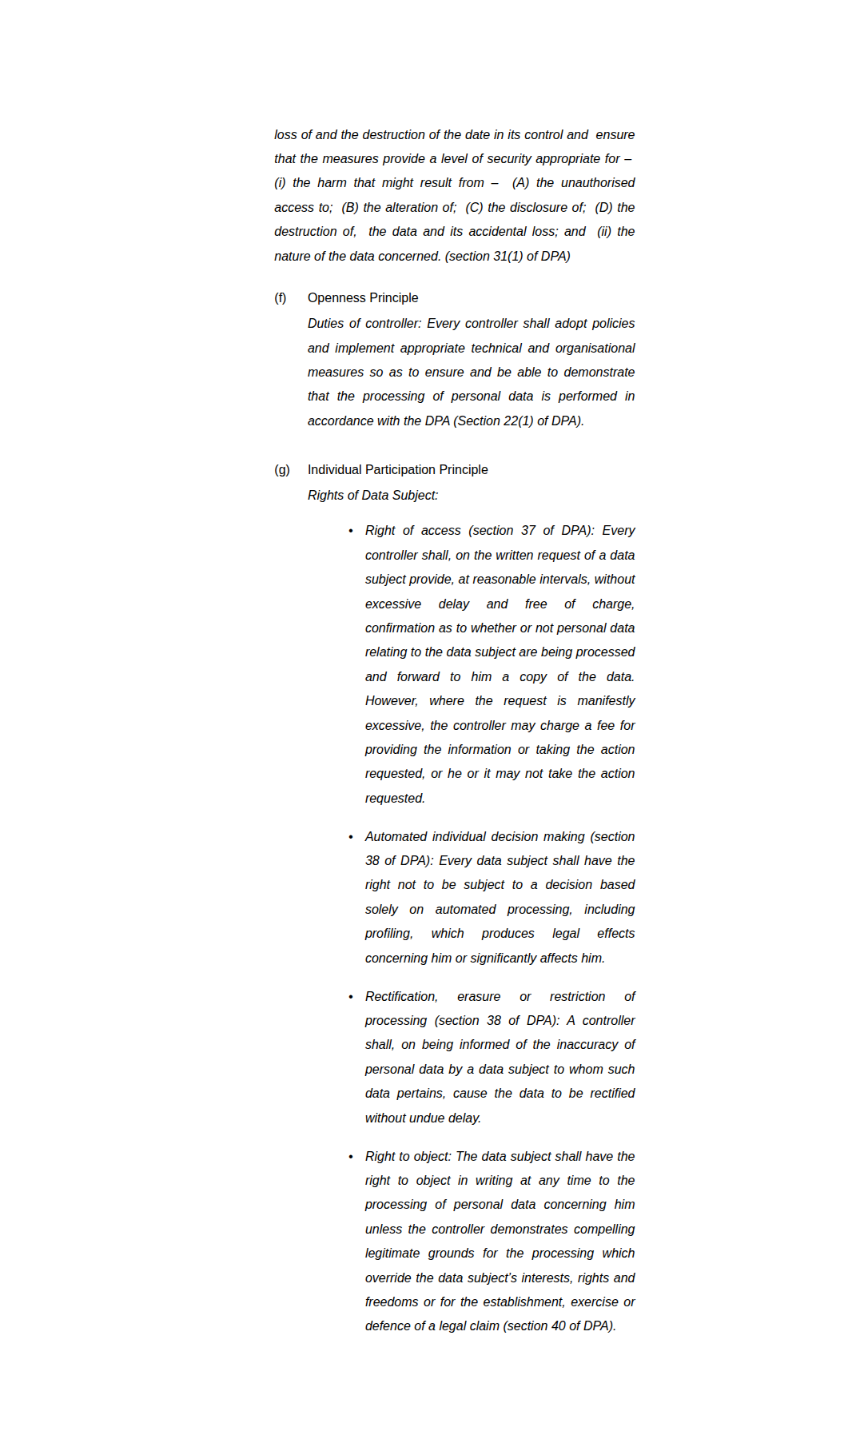loss of and the destruction of the date in its control and ensure that the measures provide a level of security appropriate for – (i) the harm that might result from – (A) the unauthorised access to; (B) the alteration of; (C) the disclosure of; (D) the destruction of, the data and its accidental loss; and (ii) the nature of the data concerned. (section 31(1) of DPA)
(f) Openness Principle
Duties of controller: Every controller shall adopt policies and implement appropriate technical and organisational measures so as to ensure and be able to demonstrate that the processing of personal data is performed in accordance with the DPA (Section 22(1) of DPA).
(g) Individual Participation Principle
Rights of Data Subject:
Right of access (section 37 of DPA): Every controller shall, on the written request of a data subject provide, at reasonable intervals, without excessive delay and free of charge, confirmation as to whether or not personal data relating to the data subject are being processed and forward to him a copy of the data. However, where the request is manifestly excessive, the controller may charge a fee for providing the information or taking the action requested, or he or it may not take the action requested.
Automated individual decision making (section 38 of DPA): Every data subject shall have the right not to be subject to a decision based solely on automated processing, including profiling, which produces legal effects concerning him or significantly affects him.
Rectification, erasure or restriction of processing (section 38 of DPA): A controller shall, on being informed of the inaccuracy of personal data by a data subject to whom such data pertains, cause the data to be rectified without undue delay.
Right to object: The data subject shall have the right to object in writing at any time to the processing of personal data concerning him unless the controller demonstrates compelling legitimate grounds for the processing which override the data subject’s interests, rights and freedoms or for the establishment, exercise or defence of a legal claim (section 40 of DPA).